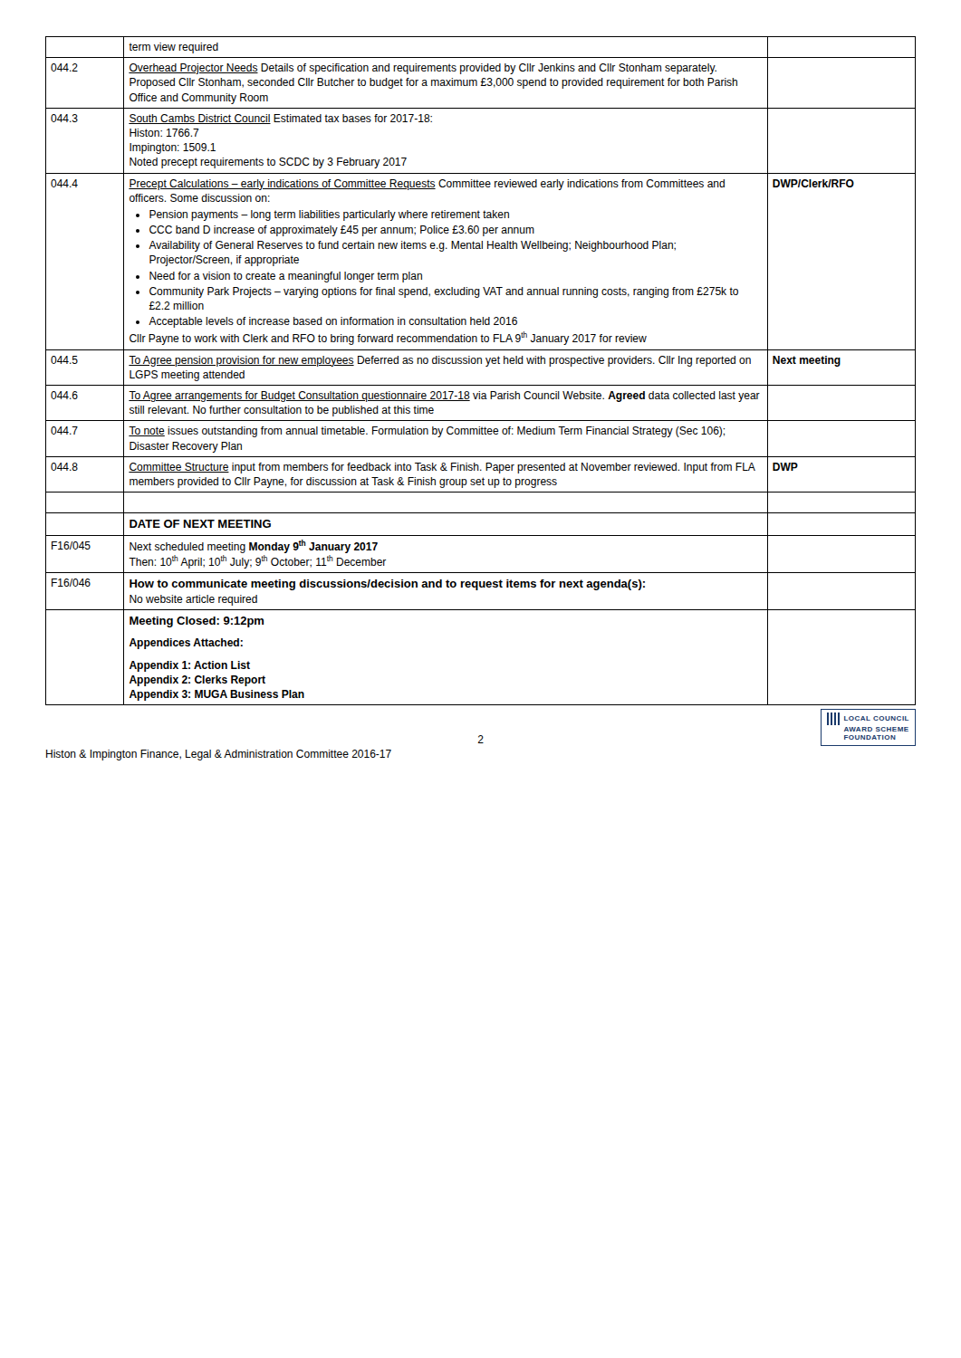| | term view required | |
| 044.2 | Overhead Projector Needs Details of specification and requirements provided by Cllr Jenkins and Cllr Stonham separately. Proposed Cllr Stonham, seconded Cllr Butcher to budget for a maximum £3,000 spend to provided requirement for both Parish Office and Community Room | |
| 044.3 | South Cambs District Council Estimated tax bases for 2017-18: Histon: 1766.7 Impington: 1509.1 Noted precept requirements to SCDC by 3 February 2017 | |
| 044.4 | Precept Calculations – early indications of Committee Requests Committee reviewed early indications from Committees and officers. Some discussion on: Pension payments – long term liabilities particularly where retirement taken CCC band D increase of approximately £45 per annum; Police £3.60 per annum Availability of General Reserves to fund certain new items e.g. Mental Health Wellbeing; Neighbourhood Plan; Projector/Screen, if appropriate Need for a vision to create a meaningful longer term plan Community Park Projects – varying options for final spend, excluding VAT and annual running costs, ranging from £275k to £2.2 million Acceptable levels of increase based on information in consultation held 2016 Cllr Payne to work with Clerk and RFO to bring forward recommendation to FLA 9 th January 2017 for review | DWP/Clerk/RFO |
| 044.5 | To Agree pension provision for new employees Deferred as no discussion yet held with prospective providers. Cllr Ing reported on LGPS meeting attended | Next meeting |
| 044.6 | To Agree arrangements for Budget Consultation questionnaire 2017-18 via Parish Council Website. Agreed data collected last year still relevant. No further consultation to be published at this time | |
| 044.7 | To note issues outstanding from annual timetable. Formulation by Committee of: Medium Term Financial Strategy (Sec 106); Disaster Recovery Plan | |
| 044.8 | Committee Structure input from members for feedback into Task & Finish. Paper presented at November reviewed. Input from FLA members provided to Cllr Payne, for discussion at Task & Finish group set up to progress | DWP |
| | DATE OF NEXT MEETING | |
| F16/045 | Next scheduled meeting Monday 9 th January 2017 Then: 10 th April; 10 th July; 9 th October; 11 th December | |
| F16/046 | How to communicate meeting discussions/decision and to request items for next agenda(s): No website article required | |
| | Meeting Closed: 9:12pm Appendices Attached: Appendix 1: Action List Appendix 2: Clerks Report Appendix 3: MUGA Business Plan | |
2
Histon & Impington Finance, Legal & Administration Committee 2016-17
LOCAL COUNCIL
AWARD SCHEME
FOUNDATION